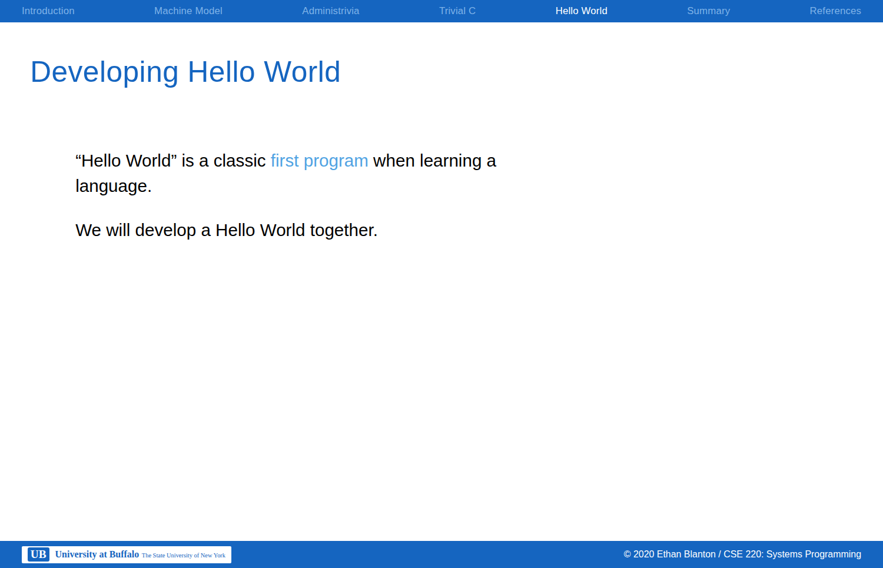Introduction Machine Model Administrivia Trivial C Hello World Summary References
Developing Hello World
“Hello World” is a classic first program when learning a language.
We will develop a Hello World together.
UB University at Buffalo The State University of New York
© 2020 Ethan Blanton / CSE 220: Systems Programming